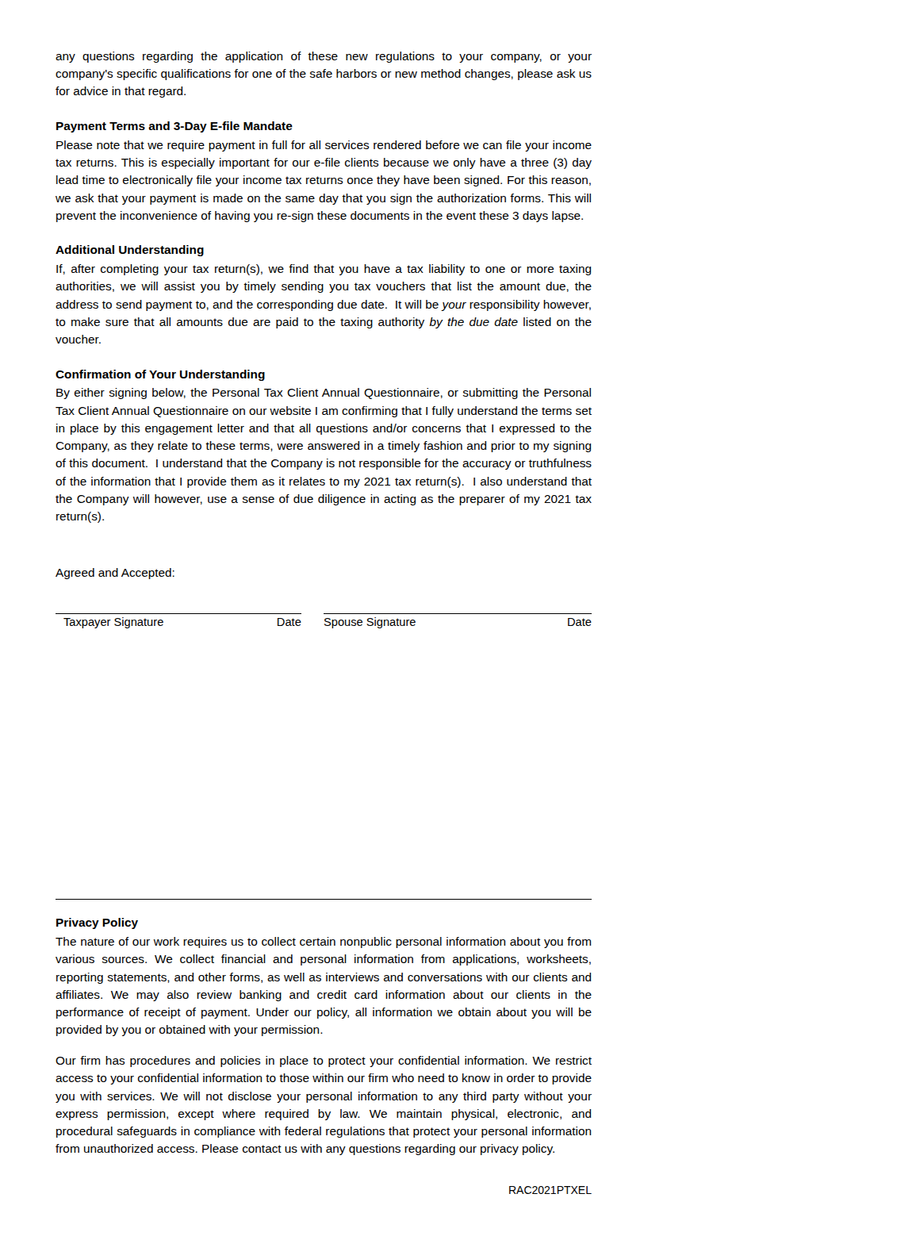any questions regarding the application of these new regulations to your company, or your company's specific qualifications for one of the safe harbors or new method changes, please ask us for advice in that regard.
Payment Terms and 3-Day E-file Mandate
Please note that we require payment in full for all services rendered before we can file your income tax returns. This is especially important for our e-file clients because we only have a three (3) day lead time to electronically file your income tax returns once they have been signed. For this reason, we ask that your payment is made on the same day that you sign the authorization forms. This will prevent the inconvenience of having you re-sign these documents in the event these 3 days lapse.
Additional Understanding
If, after completing your tax return(s), we find that you have a tax liability to one or more taxing authorities, we will assist you by timely sending you tax vouchers that list the amount due, the address to send payment to, and the corresponding due date. It will be your responsibility however, to make sure that all amounts due are paid to the taxing authority by the due date listed on the voucher.
Confirmation of Your Understanding
By either signing below, the Personal Tax Client Annual Questionnaire, or submitting the Personal Tax Client Annual Questionnaire on our website I am confirming that I fully understand the terms set in place by this engagement letter and that all questions and/or concerns that I expressed to the Company, as they relate to these terms, were answered in a timely fashion and prior to my signing of this document. I understand that the Company is not responsible for the accuracy or truthfulness of the information that I provide them as it relates to my 2021 tax return(s). I also understand that the Company will however, use a sense of due diligence in acting as the preparer of my 2021 tax return(s).
Agreed and Accepted:
| / Taxpayer Signature / Date / | | / Spouse Signature / Date / |
Privacy Policy
The nature of our work requires us to collect certain nonpublic personal information about you from various sources. We collect financial and personal information from applications, worksheets, reporting statements, and other forms, as well as interviews and conversations with our clients and affiliates. We may also review banking and credit card information about our clients in the performance of receipt of payment. Under our policy, all information we obtain about you will be provided by you or obtained with your permission.
Our firm has procedures and policies in place to protect your confidential information. We restrict access to your confidential information to those within our firm who need to know in order to provide you with services. We will not disclose your personal information to any third party without your express permission, except where required by law. We maintain physical, electronic, and procedural safeguards in compliance with federal regulations that protect your personal information from unauthorized access. Please contact us with any questions regarding our privacy policy.
RAC2021PTXEL